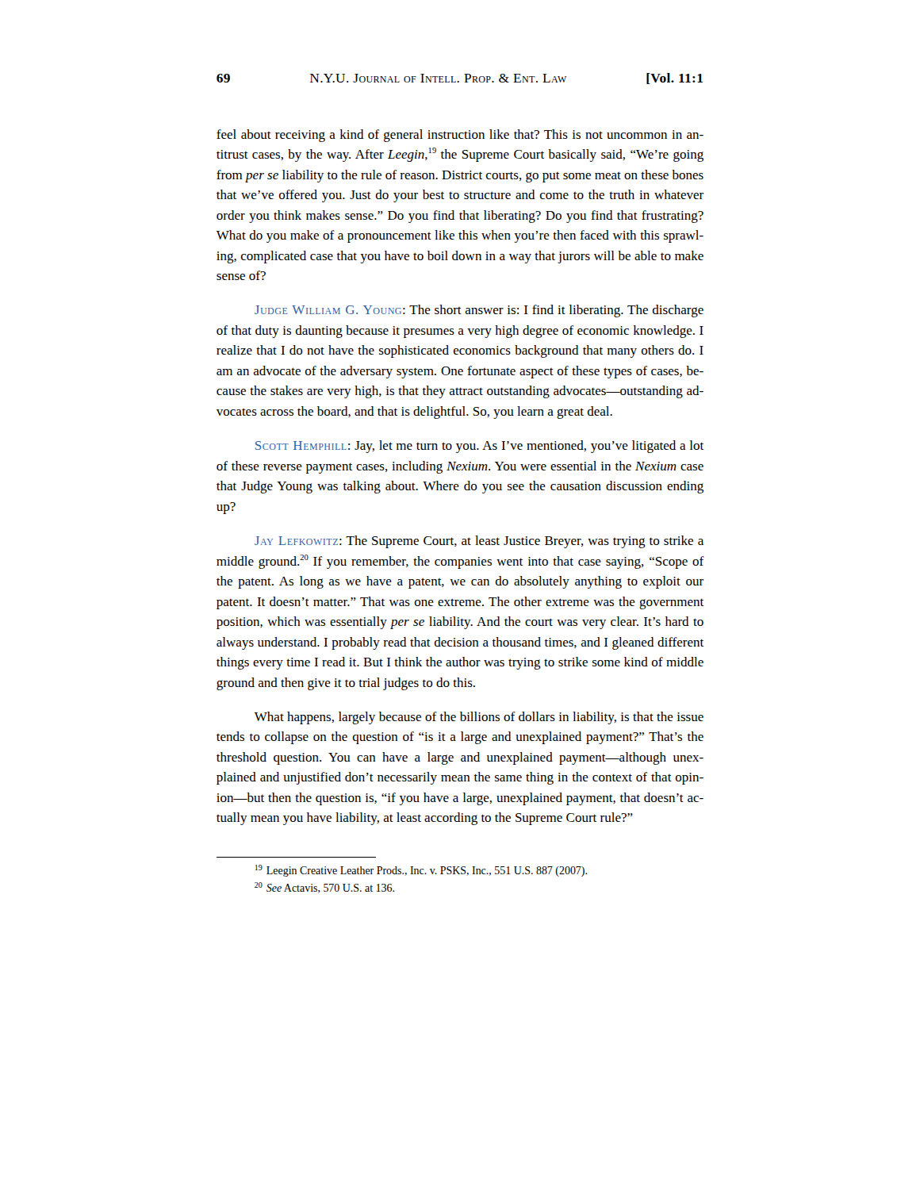69 N.Y.U. Journal of Intell. Prop. & Ent. Law [Vol. 11:1
feel about receiving a kind of general instruction like that? This is not uncommon in antitrust cases, by the way. After Leegin,19 the Supreme Court basically said, “We’re going from per se liability to the rule of reason. District courts, go put some meat on these bones that we’ve offered you. Just do your best to structure and come to the truth in whatever order you think makes sense.” Do you find that liberating? Do you find that frustrating? What do you make of a pronouncement like this when you’re then faced with this sprawling, complicated case that you have to boil down in a way that jurors will be able to make sense of?
Judge William G. Young: The short answer is: I find it liberating. The discharge of that duty is daunting because it presumes a very high degree of economic knowledge. I realize that I do not have the sophisticated economics background that many others do. I am an advocate of the adversary system. One fortunate aspect of these types of cases, because the stakes are very high, is that they attract outstanding advocates—outstanding advocates across the board, and that is delightful. So, you learn a great deal.
Scott Hemphill: Jay, let me turn to you. As I’ve mentioned, you’ve litigated a lot of these reverse payment cases, including Nexium. You were essential in the Nexium case that Judge Young was talking about. Where do you see the causation discussion ending up?
Jay Lefkowitz: The Supreme Court, at least Justice Breyer, was trying to strike a middle ground.20 If you remember, the companies went into that case saying, “Scope of the patent. As long as we have a patent, we can do absolutely anything to exploit our patent. It doesn’t matter.” That was one extreme. The other extreme was the government position, which was essentially per se liability. And the court was very clear. It’s hard to always understand. I probably read that decision a thousand times, and I gleaned different things every time I read it. But I think the author was trying to strike some kind of middle ground and then give it to trial judges to do this.
What happens, largely because of the billions of dollars in liability, is that the issue tends to collapse on the question of “is it a large and unexplained payment?” That’s the threshold question. You can have a large and unexplained payment—although unexplained and unjustified don’t necessarily mean the same thing in the context of that opinion—but then the question is, “if you have a large, unexplained payment, that doesn’t actually mean you have liability, at least according to the Supreme Court rule?”
19 Leegin Creative Leather Prods., Inc. v. PSKS, Inc., 551 U.S. 887 (2007).
20 See Actavis, 570 U.S. at 136.